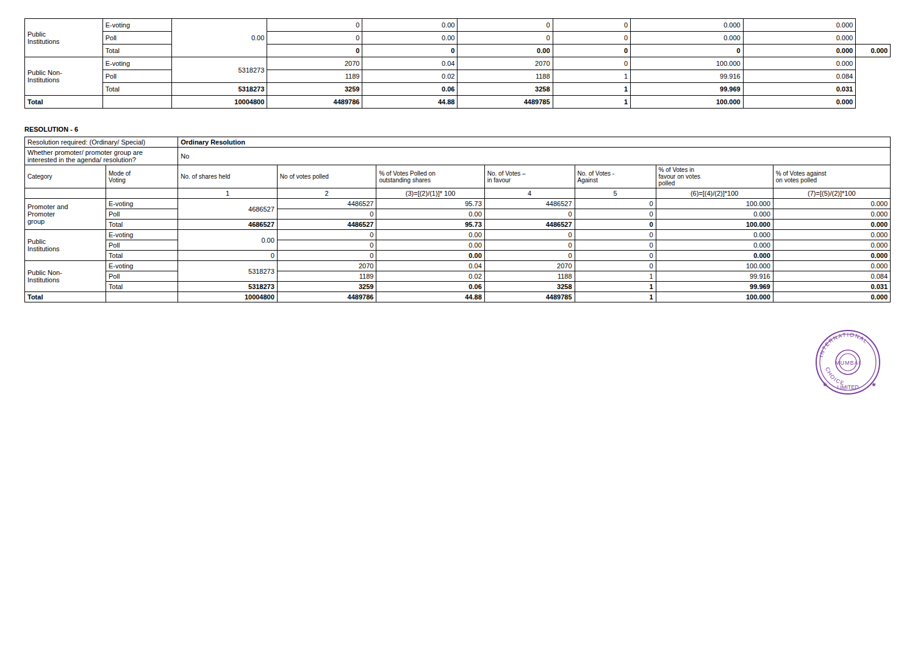| Public Institutions | E-voting | 0.00 | 0 | 0.00 | 0 | 0 | 0.000 | 0.000 |
| Poll | 0 | 0.00 | 0 | 0 | 0.000 | 0.000 |
| Total | 0 | 0 | 0.00 | 0 | 0 | 0.000 | 0.000 |
| Public Non- Institutions | E-voting | 5318273 | 2070 | 0.04 | 2070 | 0 | 100.000 | 0.000 |
| Poll | 1189 | 0.02 | 1188 | 1 | 99.916 | 0.084 |
| Total | 5318273 | 3259 | 0.06 | 3258 | 1 | 99.969 | 0.031 |
| Total | | 10004800 | 4489786 | 44.88 | 4489785 | 1 | 100.000 | 0.000 |
RESOLUTION - 6
| Resolution required: (Ordinary/ Special) | Ordinary Resolution |
| Whether promoter/ promoter group are interested in the agenda/ resolution? | No |
| Category | Mode of Voting | No. of shares held | No of votes polled | % of Votes Polled on outstanding shares | No. of Votes – in favour | No. of Votes - Against | % of Votes in favour on votes polled | % of Votes against on votes polled |
| | | 1 | 2 | (3)=[(2)/(1)]* 100 | 4 | 5 | (6)=[(4)/(2)]*100 | (7)=[(5)/(2)]*100 |
| Promoter and Promoter group | E-voting | 4686527 | 4486527 | 95.73 | 4486527 | 0 | 100.000 | 0.000 |
| Poll | 0 | 0.00 | 0 | 0 | 0.000 | 0.000 |
| Total | 4686527 | 4486527 | 95.73 | 4486527 | 0 | 100.000 | 0.000 |
| Public Institutions | E-voting | 0.00 | 0 | 0.00 | 0 | 0 | 0.000 | 0.000 |
| Poll | 0 | 0.00 | 0 | 0 | 0.000 | 0.000 |
| Total | 0 | 0 | 0.00 | 0 | 0 | 0.000 | 0.000 |
| Public Non- Institutions | E-voting | 5318273 | 2070 | 0.04 | 2070 | 0 | 100.000 | 0.000 |
| Poll | 1189 | 0.02 | 1188 | 1 | 99.916 | 0.084 |
| Total | 5318273 | 3259 | 0.06 | 3258 | 1 | 99.969 | 0.031 |
| Total | | 10004800 | 4489786 | 44.88 | 4489785 | 1 | 100.000 | 0.000 |
INTERNATIONAL CHOICE MUMBAI LIMITED ★ ★